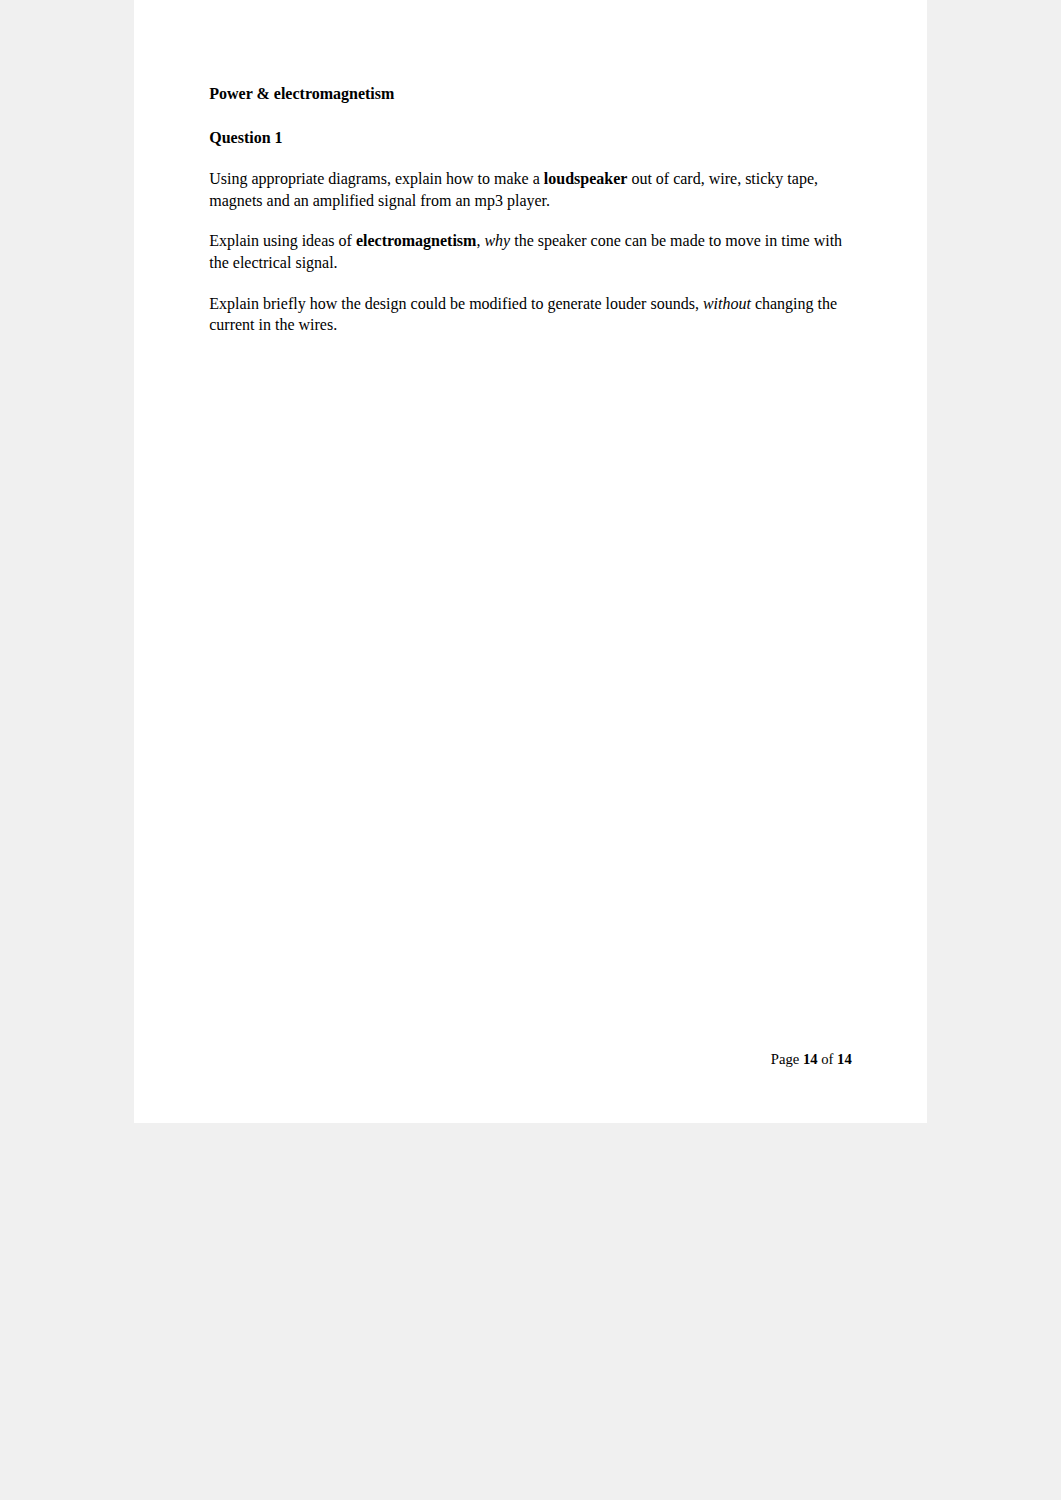Power & electromagnetism
Question 1
Using appropriate diagrams, explain how to make a loudspeaker out of card, wire, sticky tape, magnets and an amplified signal from an mp3 player.
Explain using ideas of electromagnetism, why the speaker cone can be made to move in time with the electrical signal.
Explain briefly how the design could be modified to generate louder sounds, without changing the current in the wires.
Page 14 of 14